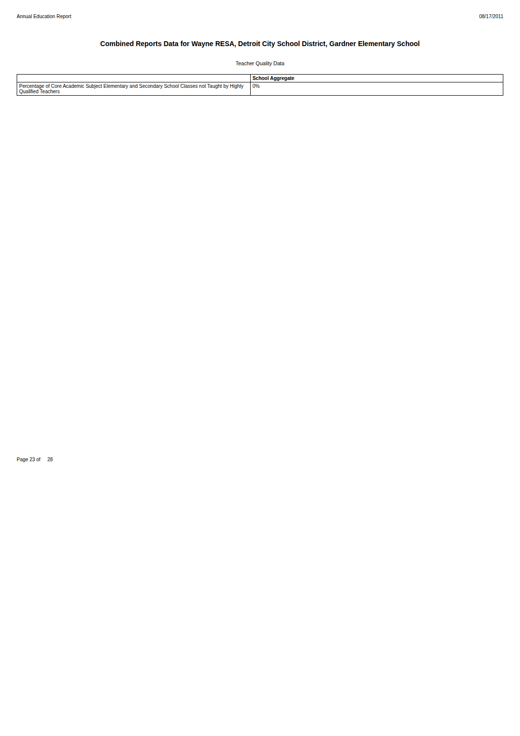Annual Education Report 08/17/2011
Combined Reports Data for Wayne RESA, Detroit City School District, Gardner Elementary School
Teacher Quality Data
| | School Aggregate |
| Percentage of Core Academic Subject Elementary and Secondary School Classes not Taught by Highly Qualified Teachers | 0% |
Page 23 of 28